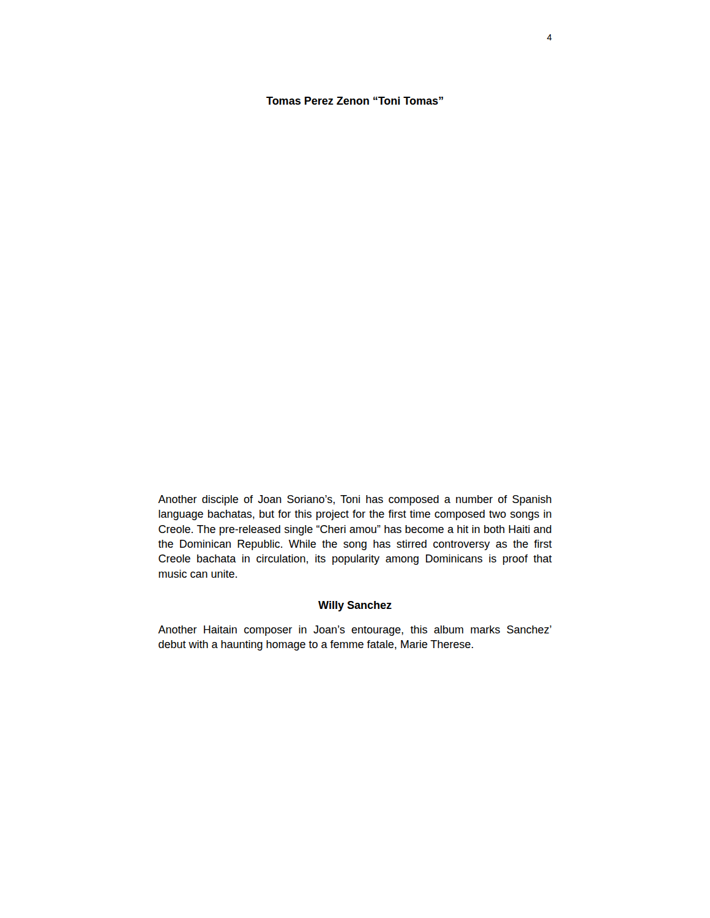4
Tomas Perez Zenon “Toni Tomas”
Another disciple of Joan Soriano’s, Toni has composed a number of Spanish language bachatas, but for this project for the first time composed two songs in Creole. The pre-released single “Cheri amou” has become a hit in both Haiti and the Dominican Republic. While the song has stirred controversy as the first Creole bachata in circulation, its popularity among Dominicans is proof that music can unite.
Willy Sanchez
Another Haitain composer in Joan’s entourage, this album marks Sanchez’ debut with a haunting homage to a femme fatale, Marie Therese.